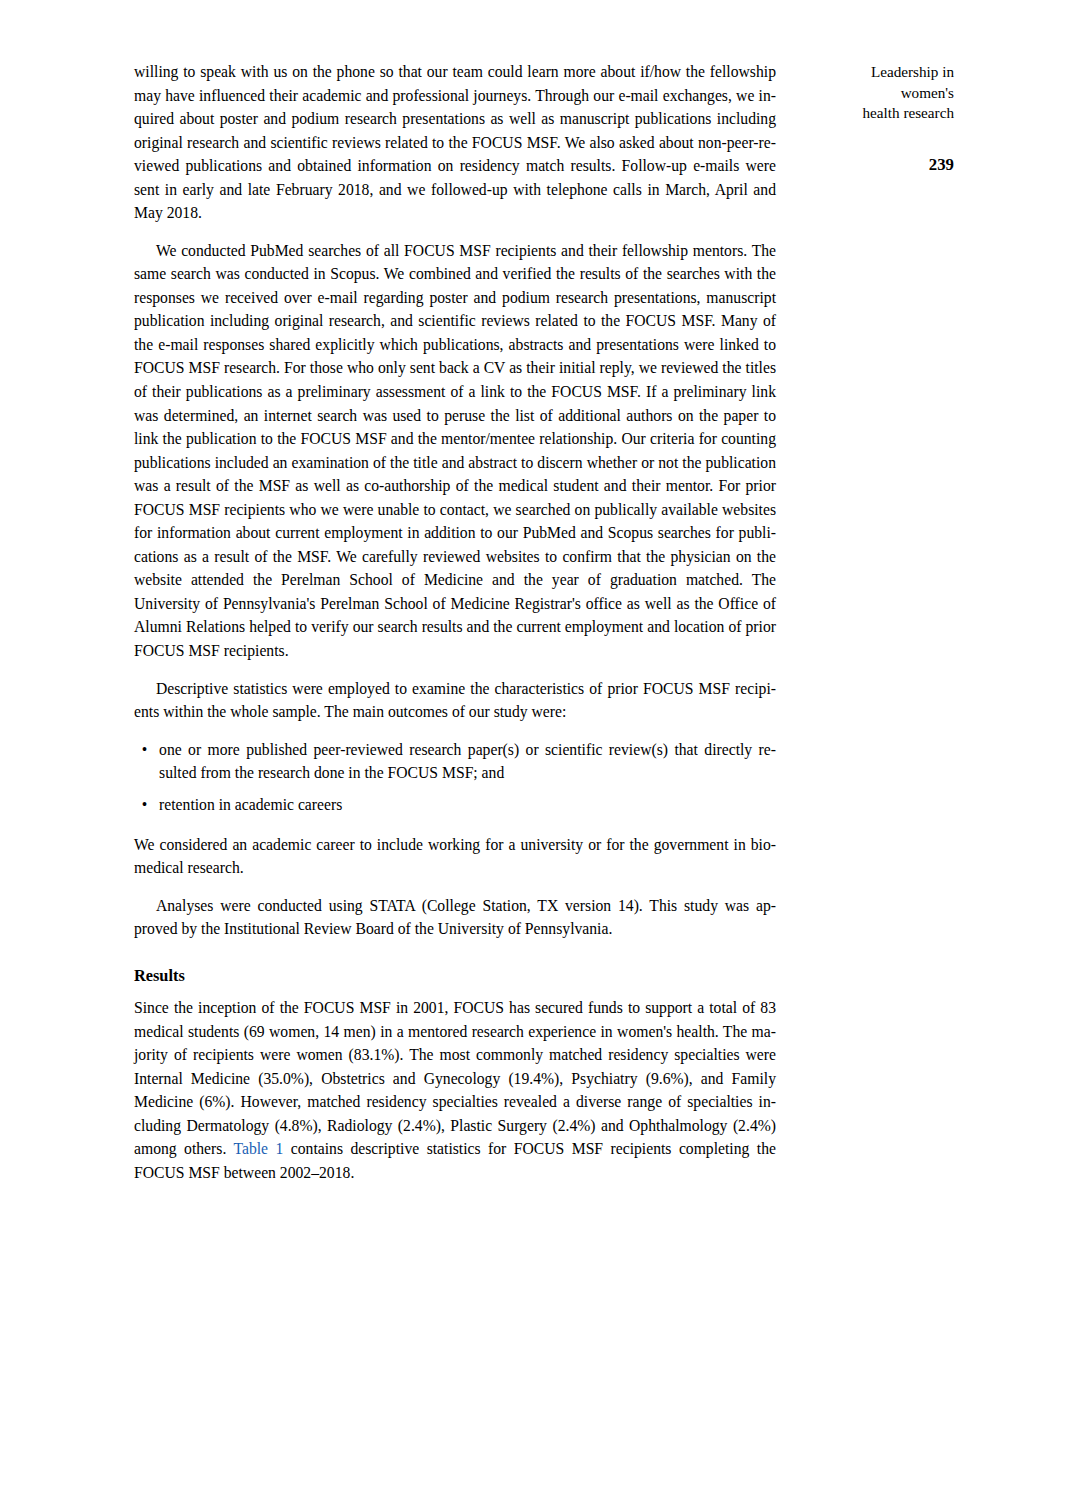willing to speak with us on the phone so that our team could learn more about if/how the fellowship may have influenced their academic and professional journeys. Through our e-mail exchanges, we inquired about poster and podium research presentations as well as manuscript publications including original research and scientific reviews related to the FOCUS MSF. We also asked about non-peer-reviewed publications and obtained information on residency match results. Follow-up e-mails were sent in early and late February 2018, and we followed-up with telephone calls in March, April and May 2018.
We conducted PubMed searches of all FOCUS MSF recipients and their fellowship mentors. The same search was conducted in Scopus. We combined and verified the results of the searches with the responses we received over e-mail regarding poster and podium research presentations, manuscript publication including original research, and scientific reviews related to the FOCUS MSF. Many of the e-mail responses shared explicitly which publications, abstracts and presentations were linked to FOCUS MSF research. For those who only sent back a CV as their initial reply, we reviewed the titles of their publications as a preliminary assessment of a link to the FOCUS MSF. If a preliminary link was determined, an internet search was used to peruse the list of additional authors on the paper to link the publication to the FOCUS MSF and the mentor/mentee relationship. Our criteria for counting publications included an examination of the title and abstract to discern whether or not the publication was a result of the MSF as well as co-authorship of the medical student and their mentor. For prior FOCUS MSF recipients who we were unable to contact, we searched on publically available websites for information about current employment in addition to our PubMed and Scopus searches for publications as a result of the MSF. We carefully reviewed websites to confirm that the physician on the website attended the Perelman School of Medicine and the year of graduation matched. The University of Pennsylvania's Perelman School of Medicine Registrar's office as well as the Office of Alumni Relations helped to verify our search results and the current employment and location of prior FOCUS MSF recipients.
Descriptive statistics were employed to examine the characteristics of prior FOCUS MSF recipients within the whole sample. The main outcomes of our study were:
one or more published peer-reviewed research paper(s) or scientific review(s) that directly resulted from the research done in the FOCUS MSF; and
retention in academic careers
We considered an academic career to include working for a university or for the government in biomedical research.
Analyses were conducted using STATA (College Station, TX version 14). This study was approved by the Institutional Review Board of the University of Pennsylvania.
Results
Since the inception of the FOCUS MSF in 2001, FOCUS has secured funds to support a total of 83 medical students (69 women, 14 men) in a mentored research experience in women's health. The majority of recipients were women (83.1%). The most commonly matched residency specialties were Internal Medicine (35.0%), Obstetrics and Gynecology (19.4%), Psychiatry (9.6%), and Family Medicine (6%). However, matched residency specialties revealed a diverse range of specialties including Dermatology (4.8%), Radiology (2.4%), Plastic Surgery (2.4%) and Ophthalmology (2.4%) among others. Table 1 contains descriptive statistics for FOCUS MSF recipients completing the FOCUS MSF between 2002–2018.
Leadership in
women's
health research
239